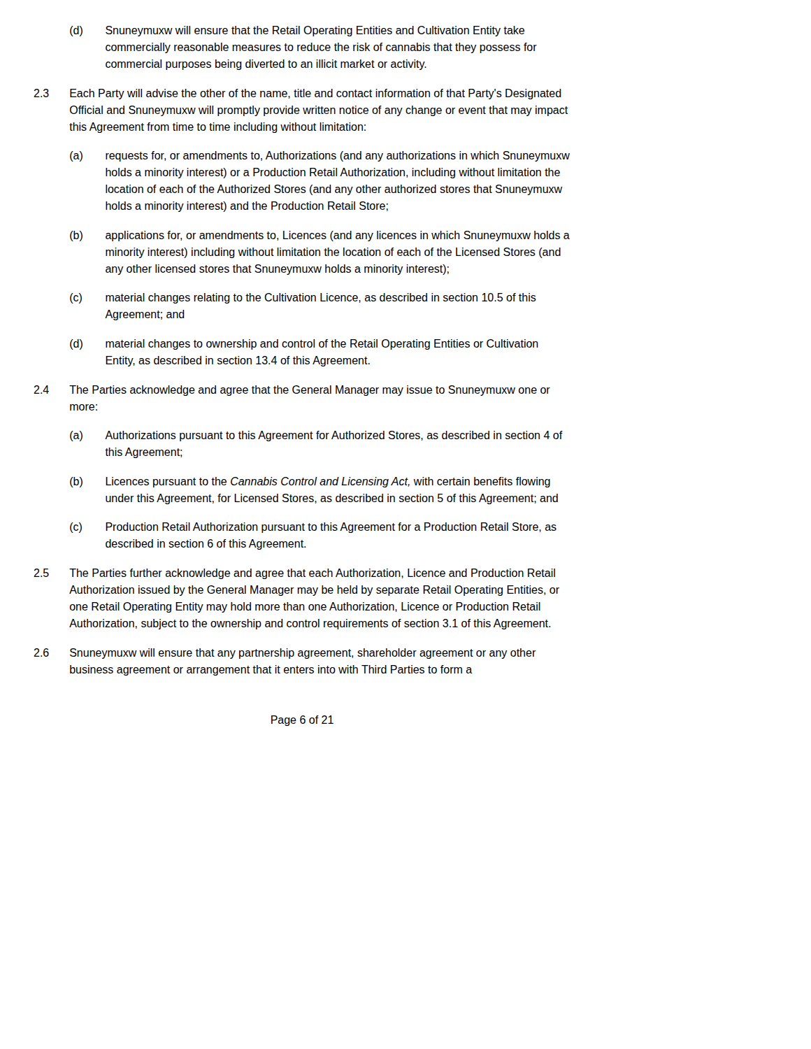(d)
Snuneymuxw will ensure that the Retail Operating Entities and Cultivation Entity take commercially reasonable measures to reduce the risk of cannabis that they possess for commercial purposes being diverted to an illicit market or activity.
2.3
Each Party will advise the other of the name, title and contact information of that Party's Designated Official and Snuneymuxw will promptly provide written notice of any change or event that may impact this Agreement from time to time including without limitation:
(a)
requests for, or amendments to, Authorizations (and any authorizations in which Snuneymuxw holds a minority interest) or a Production Retail Authorization, including without limitation the location of each of the Authorized Stores (and any other authorized stores that Snuneymuxw holds a minority interest) and the Production Retail Store;
(b)
applications for, or amendments to, Licences (and any licences in which Snuneymuxw holds a minority interest) including without limitation the location of each of the Licensed Stores (and any other licensed stores that Snuneymuxw holds a minority interest);
(c)
material changes relating to the Cultivation Licence, as described in section 10.5 of this Agreement; and
(d)
material changes to ownership and control of the Retail Operating Entities or Cultivation Entity, as described in section 13.4 of this Agreement.
2.4
The Parties acknowledge and agree that the General Manager may issue to Snuneymuxw one or more:
(a)
Authorizations pursuant to this Agreement for Authorized Stores, as described in section 4 of this Agreement;
(b)
Licences pursuant to the Cannabis Control and Licensing Act, with certain benefits flowing under this Agreement, for Licensed Stores, as described in section 5 of this Agreement; and
(c)
Production Retail Authorization pursuant to this Agreement for a Production Retail Store, as described in section 6 of this Agreement.
2.5
The Parties further acknowledge and agree that each Authorization, Licence and Production Retail Authorization issued by the General Manager may be held by separate Retail Operating Entities, or one Retail Operating Entity may hold more than one Authorization, Licence or Production Retail Authorization, subject to the ownership and control requirements of section 3.1 of this Agreement.
2.6
Snuneymuxw will ensure that any partnership agreement, shareholder agreement or any other business agreement or arrangement that it enters into with Third Parties to form a
Page 6 of 21